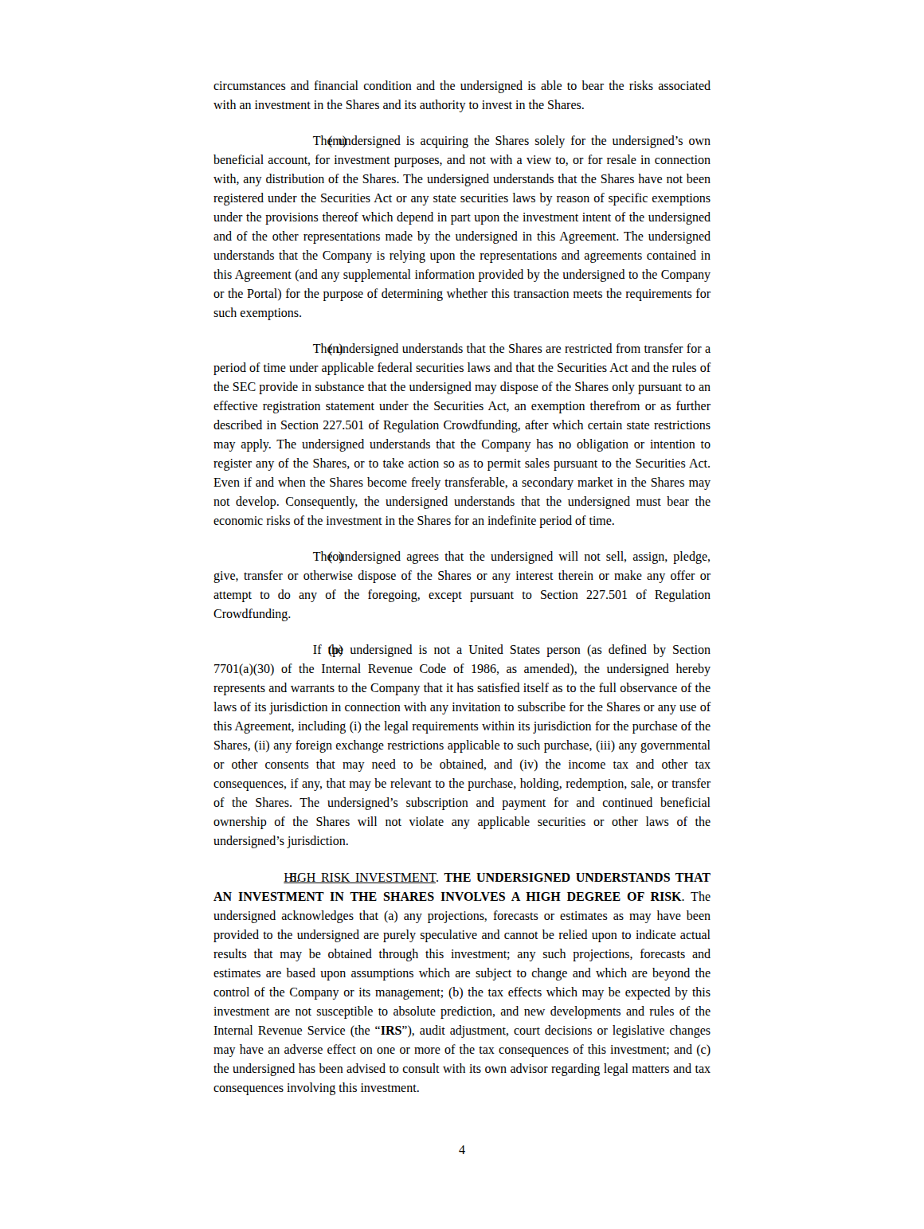circumstances and financial condition and the undersigned is able to bear the risks associated with an investment in the Shares and its authority to invest in the Shares.
(m) The undersigned is acquiring the Shares solely for the undersigned’s own beneficial account, for investment purposes, and not with a view to, or for resale in connection with, any distribution of the Shares. The undersigned understands that the Shares have not been registered under the Securities Act or any state securities laws by reason of specific exemptions under the provisions thereof which depend in part upon the investment intent of the undersigned and of the other representations made by the undersigned in this Agreement. The undersigned understands that the Company is relying upon the representations and agreements contained in this Agreement (and any supplemental information provided by the undersigned to the Company or the Portal) for the purpose of determining whether this transaction meets the requirements for such exemptions.
(n) The undersigned understands that the Shares are restricted from transfer for a period of time under applicable federal securities laws and that the Securities Act and the rules of the SEC provide in substance that the undersigned may dispose of the Shares only pursuant to an effective registration statement under the Securities Act, an exemption therefrom or as further described in Section 227.501 of Regulation Crowdfunding, after which certain state restrictions may apply. The undersigned understands that the Company has no obligation or intention to register any of the Shares, or to take action so as to permit sales pursuant to the Securities Act. Even if and when the Shares become freely transferable, a secondary market in the Shares may not develop. Consequently, the undersigned understands that the undersigned must bear the economic risks of the investment in the Shares for an indefinite period of time.
(o) The undersigned agrees that the undersigned will not sell, assign, pledge, give, transfer or otherwise dispose of the Shares or any interest therein or make any offer or attempt to do any of the foregoing, except pursuant to Section 227.501 of Regulation Crowdfunding.
(p) If the undersigned is not a United States person (as defined by Section 7701(a)(30) of the Internal Revenue Code of 1986, as amended), the undersigned hereby represents and warrants to the Company that it has satisfied itself as to the full observance of the laws of its jurisdiction in connection with any invitation to subscribe for the Shares or any use of this Agreement, including (i) the legal requirements within its jurisdiction for the purchase of the Shares, (ii) any foreign exchange restrictions applicable to such purchase, (iii) any governmental or other consents that may need to be obtained, and (iv) the income tax and other tax consequences, if any, that may be relevant to the purchase, holding, redemption, sale, or transfer of the Shares. The undersigned’s subscription and payment for and continued beneficial ownership of the Shares will not violate any applicable securities or other laws of the undersigned’s jurisdiction.
6. HIGH RISK INVESTMENT. THE UNDERSIGNED UNDERSTANDS THAT AN INVESTMENT IN THE SHARES INVOLVES A HIGH DEGREE OF RISK. The undersigned acknowledges that (a) any projections, forecasts or estimates as may have been provided to the undersigned are purely speculative and cannot be relied upon to indicate actual results that may be obtained through this investment; any such projections, forecasts and estimates are based upon assumptions which are subject to change and which are beyond the control of the Company or its management; (b) the tax effects which may be expected by this investment are not susceptible to absolute prediction, and new developments and rules of the Internal Revenue Service (the “IRS”), audit adjustment, court decisions or legislative changes may have an adverse effect on one or more of the tax consequences of this investment; and (c) the undersigned has been advised to consult with its own advisor regarding legal matters and tax consequences involving this investment.
4